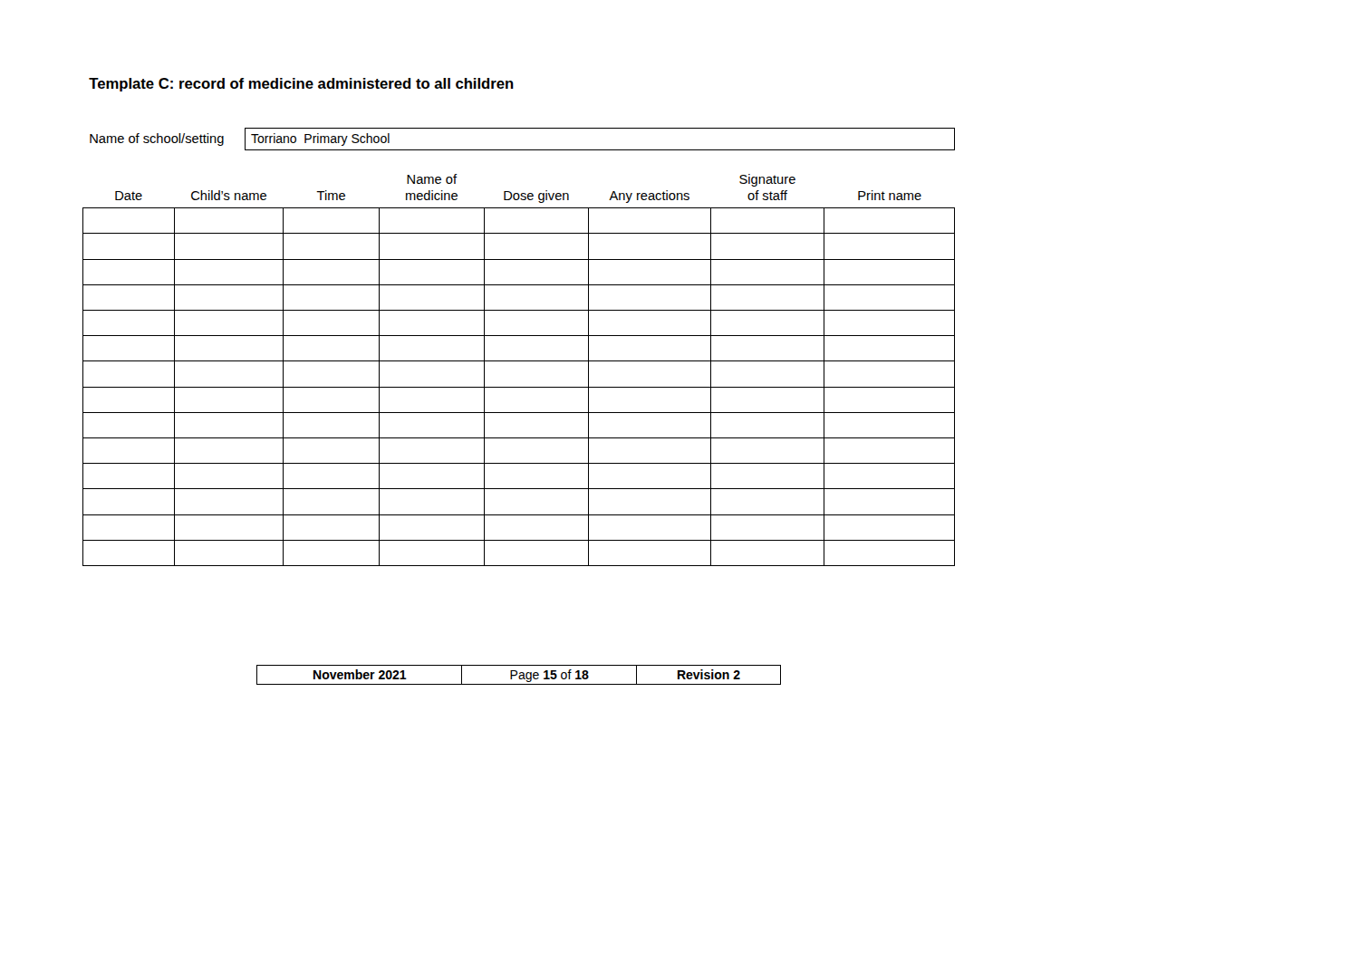Template C: record of medicine administered to all children
Name of school/setting
Torriano Primary School
| Date | Child’s name | Time | Name of medicine | Dose given | Any reactions | Signature of staff | Print name |
| --- | --- | --- | --- | --- | --- | --- | --- |
| November 2021 | Page 15 of 18 | Revision 2 |